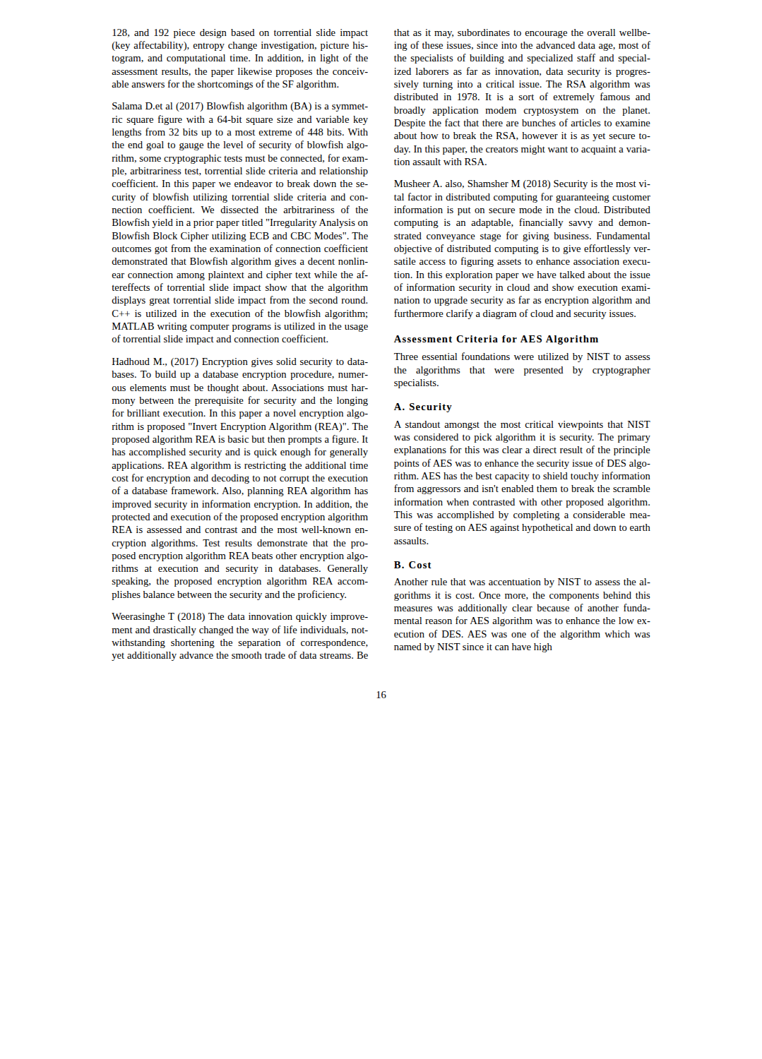128, and 192 piece design based on torrential slide impact (key affectability), entropy change investigation, picture histogram, and computational time. In addition, in light of the assessment results, the paper likewise proposes the conceivable answers for the shortcomings of the SF algorithm.
Salama D.et al (2017) Blowfish algorithm (BA) is a symmetric square figure with a 64-bit square size and variable key lengths from 32 bits up to a most extreme of 448 bits. With the end goal to gauge the level of security of blowfish algorithm, some cryptographic tests must be connected, for example, arbitrariness test, torrential slide criteria and relationship coefficient. In this paper we endeavor to break down the security of blowfish utilizing torrential slide criteria and connection coefficient. We dissected the arbitrariness of the Blowfish yield in a prior paper titled "Irregularity Analysis on Blowfish Block Cipher utilizing ECB and CBC Modes". The outcomes got from the examination of connection coefficient demonstrated that Blowfish algorithm gives a decent nonlinear connection among plaintext and cipher text while the aftereffects of torrential slide impact show that the algorithm displays great torrential slide impact from the second round. C++ is utilized in the execution of the blowfish algorithm; MATLAB writing computer programs is utilized in the usage of torrential slide impact and connection coefficient.
Hadhoud M., (2017) Encryption gives solid security to databases. To build up a database encryption procedure, numerous elements must be thought about. Associations must harmony between the prerequisite for security and the longing for brilliant execution. In this paper a novel encryption algorithm is proposed "Invert Encryption Algorithm (REA)". The proposed algorithm REA is basic but then prompts a figure. It has accomplished security and is quick enough for generally applications. REA algorithm is restricting the additional time cost for encryption and decoding to not corrupt the execution of a database framework. Also, planning REA algorithm has improved security in information encryption. In addition, the protected and execution of the proposed encryption algorithm REA is assessed and contrast and the most well-known encryption algorithms. Test results demonstrate that the proposed encryption algorithm REA beats other encryption algorithms at execution and security in databases. Generally speaking, the proposed encryption algorithm REA accomplishes balance between the security and the proficiency.
Weerasinghe T (2018) The data innovation quickly improvement and drastically changed the way of life individuals, notwithstanding shortening the separation of correspondence, yet additionally advance the smooth trade of data streams. Be that as it may, subordinates to encourage the overall wellbeing of these issues, since into the advanced data age, most of the specialists of building and specialized staff and specialized laborers as far as innovation, data security is progressively turning into a critical issue. The RSA algorithm was distributed in 1978. It is a sort of extremely famous and broadly application modem cryptosystem on the planet. Despite the fact that there are bunches of articles to examine about how to break the RSA, however it is as yet secure today. In this paper, the creators might want to acquaint a variation assault with RSA.
Musheer A. also, Shamsher M (2018) Security is the most vital factor in distributed computing for guaranteeing customer information is put on secure mode in the cloud. Distributed computing is an adaptable, financially savvy and demonstrated conveyance stage for giving business. Fundamental objective of distributed computing is to give effortlessly versatile access to figuring assets to enhance association execution. In this exploration paper we have talked about the issue of information security in cloud and show execution examination to upgrade security as far as encryption algorithm and furthermore clarify a diagram of cloud and security issues.
Assessment Criteria for AES Algorithm
Three essential foundations were utilized by NIST to assess the algorithms that were presented by cryptographer specialists.
A. Security
A standout amongst the most critical viewpoints that NIST was considered to pick algorithm it is security. The primary explanations for this was clear a direct result of the principle points of AES was to enhance the security issue of DES algorithm. AES has the best capacity to shield touchy information from aggressors and isn't enabled them to break the scramble information when contrasted with other proposed algorithm. This was accomplished by completing a considerable measure of testing on AES against hypothetical and down to earth assaults.
B. Cost
Another rule that was accentuation by NIST to assess the algorithms it is cost. Once more, the components behind this measures was additionally clear because of another fundamental reason for AES algorithm was to enhance the low execution of DES. AES was one of the algorithm which was named by NIST since it can have high
16